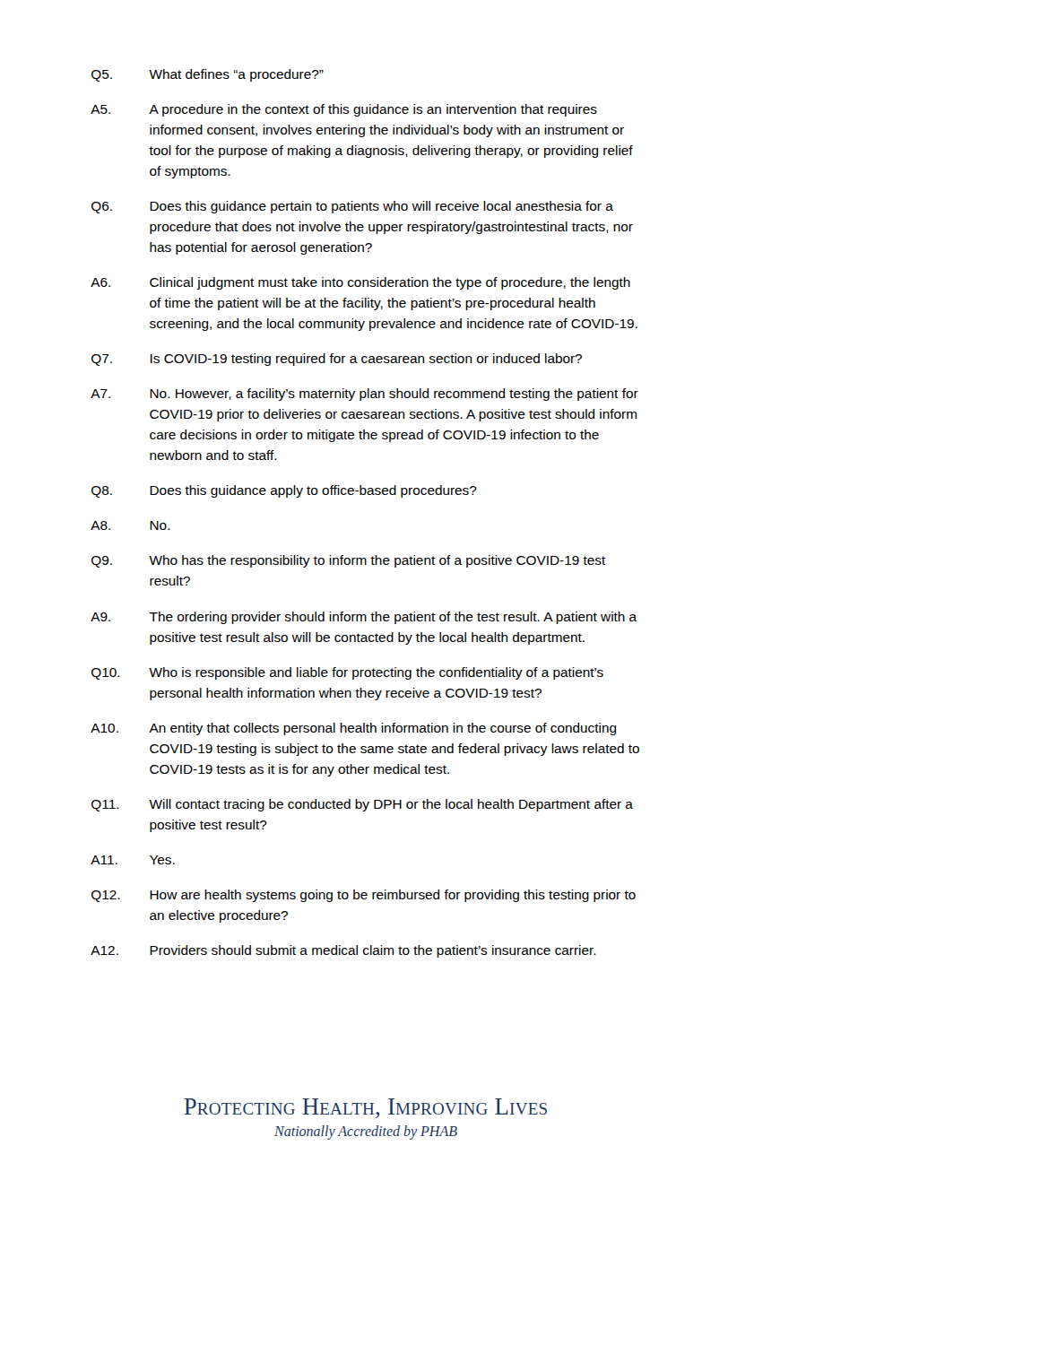Q5.
What defines “a procedure?”
A5.
A procedure in the context of this guidance is an intervention that requires informed consent, involves entering the individual’s body with an instrument or tool for the purpose of making a diagnosis, delivering therapy, or providing relief of symptoms.
Q6.
Does this guidance pertain to patients who will receive local anesthesia for a procedure that does not involve the upper respiratory/gastrointestinal tracts, nor has potential for aerosol generation?
A6.
Clinical judgment must take into consideration the type of procedure, the length of time the patient will be at the facility, the patient’s pre-procedural health screening, and the local community prevalence and incidence rate of COVID-19.
Q7.
Is COVID-19 testing required for a caesarean section or induced labor?
A7.
No. However, a facility’s maternity plan should recommend testing the patient for COVID-19 prior to deliveries or caesarean sections. A positive test should inform care decisions in order to mitigate the spread of COVID-19 infection to the newborn and to staff.
Q8.
Does this guidance apply to office-based procedures?
A8.
No.
Q9.
Who has the responsibility to inform the patient of a positive COVID-19 test result?
A9.
The ordering provider should inform the patient of the test result. A patient with a positive test result also will be contacted by the local health department.
Q10.
Who is responsible and liable for protecting the confidentiality of a patient’s personal health information when they receive a COVID-19 test?
A10.
An entity that collects personal health information in the course of conducting COVID-19 testing is subject to the same state and federal privacy laws related to COVID-19 tests as it is for any other medical test.
Q11.
Will contact tracing be conducted by DPH or the local health Department after a positive test result?
A11.
Yes.
Q12.
How are health systems going to be reimbursed for providing this testing prior to an elective procedure?
A12.
Providers should submit a medical claim to the patient’s insurance carrier.
Protecting Health, Improving Lives
Nationally Accredited by PHAB